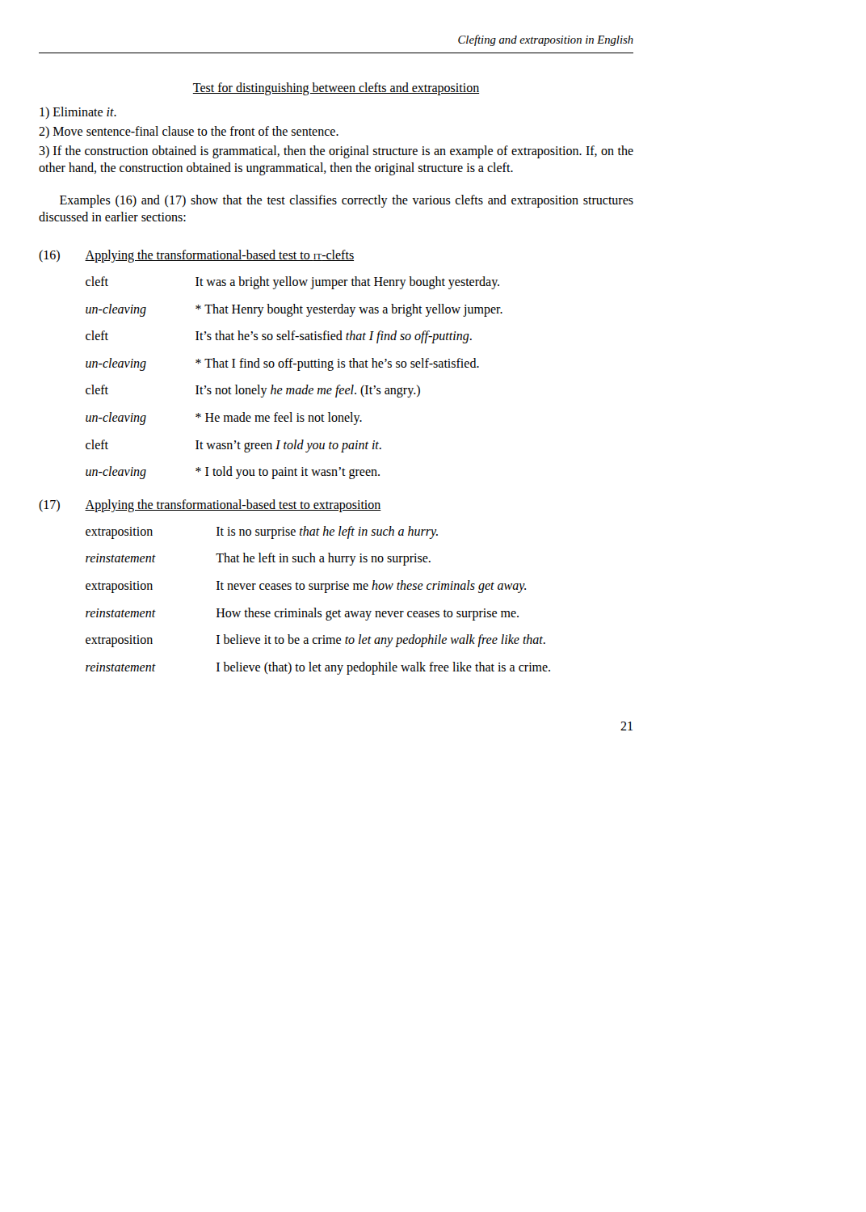Clefting and extraposition in English
Test for distinguishing between clefts and extraposition
1) Eliminate it.
2) Move sentence-final clause to the front of the sentence.
3) If the construction obtained is grammatical, then the original structure is an example of extraposition. If, on the other hand, the construction obtained is ungrammatical, then the original structure is a cleft.
Examples (16) and (17) show that the test classifies correctly the various clefts and extraposition structures discussed in earlier sections:
(16) Applying the transformational-based test to it-clefts
| cleft | It was a bright yellow jumper that Henry bought yesterday. |
| un-cleaving | * That Henry bought yesterday was a bright yellow jumper. |
| cleft | It’s that he’s so self-satisfied that I find so off-putting . |
| un-cleaving | * That I find so off-putting is that he’s so self-satisfied. |
| cleft | It’s not lonely he made me feel . (It’s angry.) |
| un-cleaving | * He made me feel is not lonely. |
| cleft | It wasn’t green I told you to paint it . |
| un-cleaving | * I told you to paint it wasn’t green. |
(17) Applying the transformational-based test to extraposition
| extraposition | It is no surprise that he left in such a hurry. |
| reinstatement | That he left in such a hurry is no surprise. |
| extraposition | It never ceases to surprise me how these criminals get away. |
| reinstatement | How these criminals get away never ceases to surprise me. |
| extraposition | I believe it to be a crime to let any pedophile walk free like that . |
| reinstatement | I believe (that) to let any pedophile walk free like that is a crime. |
21